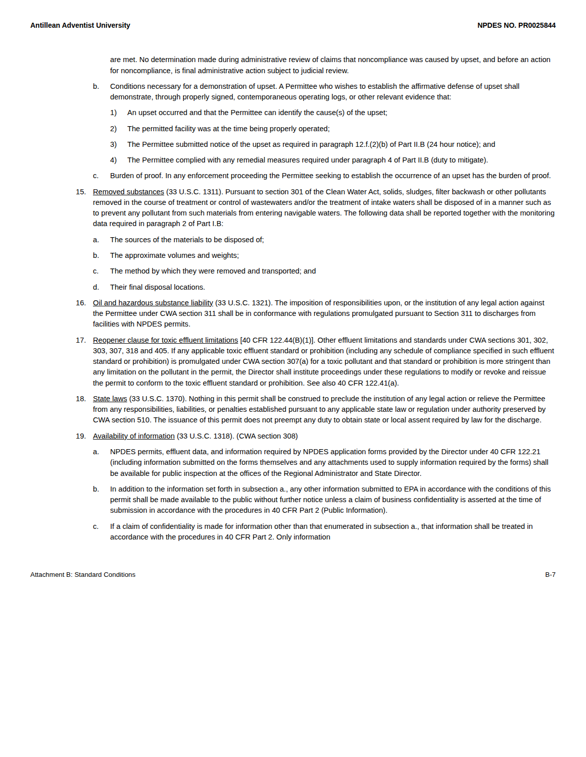Antillean Adventist University NPDES NO. PR0025844
are met. No determination made during administrative review of claims that noncompliance was caused by upset, and before an action for noncompliance, is final administrative action subject to judicial review.
b.
Conditions necessary for a demonstration of upset. A Permittee who wishes to establish the affirmative defense of upset shall demonstrate, through properly signed, contemporaneous operating logs, or other relevant evidence that:
1)
An upset occurred and that the Permittee can identify the cause(s) of the upset;
2)
The permitted facility was at the time being properly operated;
3)
The Permittee submitted notice of the upset as required in paragraph 12.f.(2)(b) of Part II.B (24 hour notice); and
4)
The Permittee complied with any remedial measures required under paragraph 4 of Part II.B (duty to mitigate).
c.
Burden of proof. In any enforcement proceeding the Permittee seeking to establish the occurrence of an upset has the burden of proof.
15.
Removed substances (33 U.S.C. 1311). Pursuant to section 301 of the Clean Water Act, solids, sludges, filter backwash or other pollutants removed in the course of treatment or control of wastewaters and/or the treatment of intake waters shall be disposed of in a manner such as to prevent any pollutant from such materials from entering navigable waters. The following data shall be reported together with the monitoring data required in paragraph 2 of Part I.B:
a.
The sources of the materials to be disposed of;
b.
The approximate volumes and weights;
c.
The method by which they were removed and transported; and
d.
Their final disposal locations.
16.
Oil and hazardous substance liability (33 U.S.C. 1321). The imposition of responsibilities upon, or the institution of any legal action against the Permittee under CWA section 311 shall be in conformance with regulations promulgated pursuant to Section 311 to discharges from facilities with NPDES permits.
17.
Reopener clause for toxic effluent limitations [40 CFR 122.44(B)(1)]. Other effluent limitations and standards under CWA sections 301, 302, 303, 307, 318 and 405. If any applicable toxic effluent standard or prohibition (including any schedule of compliance specified in such effluent standard or prohibition) is promulgated under CWA section 307(a) for a toxic pollutant and that standard or prohibition is more stringent than any limitation on the pollutant in the permit, the Director shall institute proceedings under these regulations to modify or revoke and reissue the permit to conform to the toxic effluent standard or prohibition. See also 40 CFR 122.41(a).
18.
State laws (33 U.S.C. 1370). Nothing in this permit shall be construed to preclude the institution of any legal action or relieve the Permittee from any responsibilities, liabilities, or penalties established pursuant to any applicable state law or regulation under authority preserved by CWA section 510. The issuance of this permit does not preempt any duty to obtain state or local assent required by law for the discharge.
19.
Availability of information (33 U.S.C. 1318). (CWA section 308)
a.
NPDES permits, effluent data, and information required by NPDES application forms provided by the Director under 40 CFR 122.21 (including information submitted on the forms themselves and any attachments used to supply information required by the forms) shall be available for public inspection at the offices of the Regional Administrator and State Director.
b.
In addition to the information set forth in subsection a., any other information submitted to EPA in accordance with the conditions of this permit shall be made available to the public without further notice unless a claim of business confidentiality is asserted at the time of submission in accordance with the procedures in 40 CFR Part 2 (Public Information).
c.
If a claim of confidentiality is made for information other than that enumerated in subsection a., that information shall be treated in accordance with the procedures in 40 CFR Part 2. Only information
Attachment B: Standard Conditions B-7